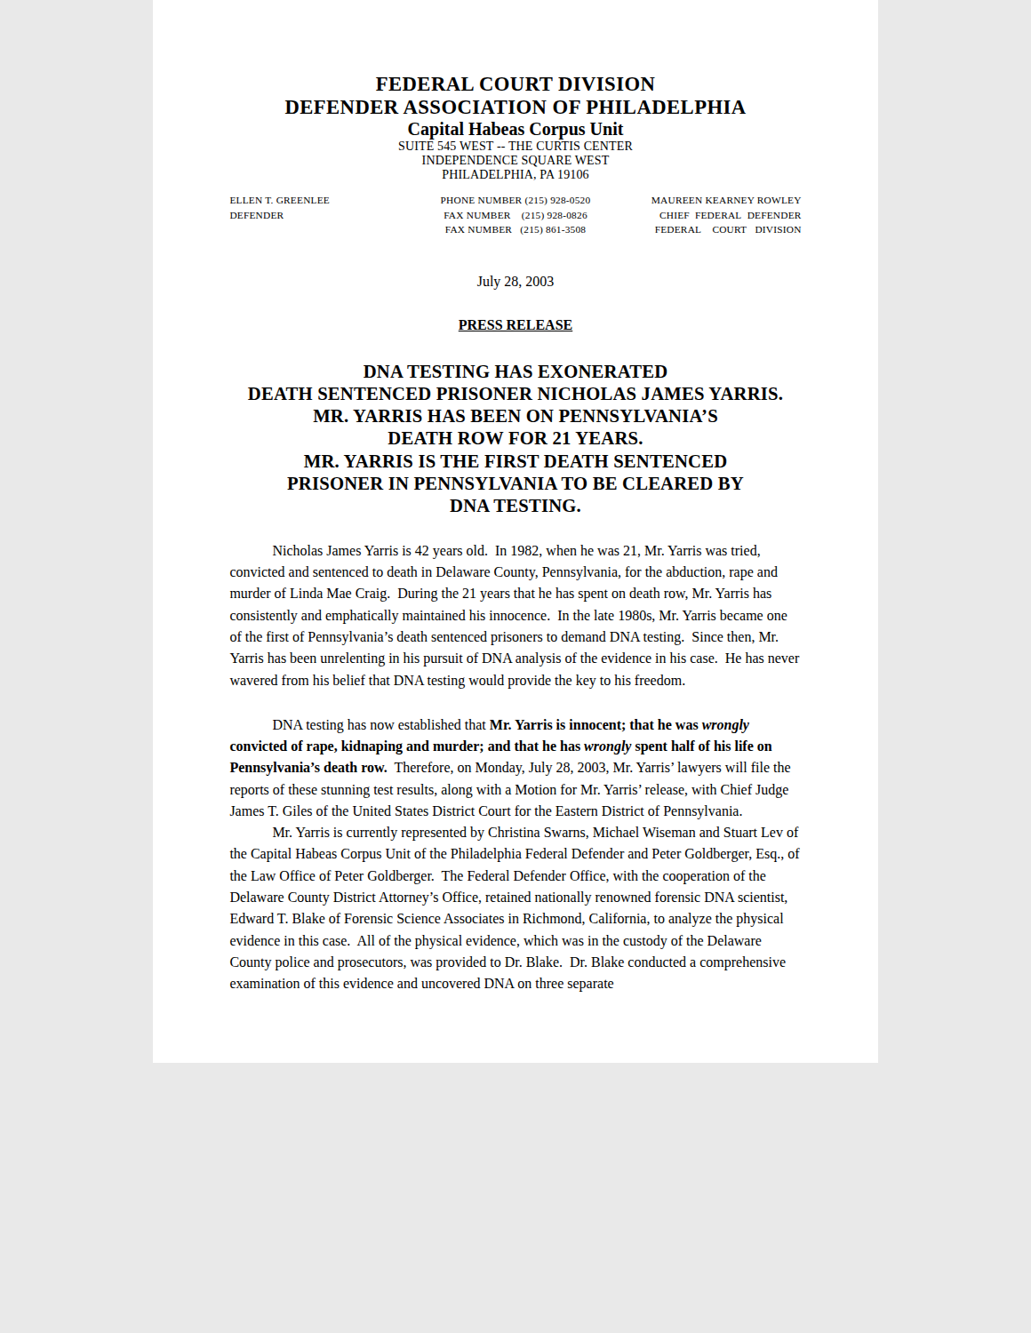FEDERAL COURT DIVISION
DEFENDER ASSOCIATION OF PHILADELPHIA
Capital Habeas Corpus Unit
SUITE 545 WEST -- THE CURTIS CENTER
INDEPENDENCE SQUARE WEST
PHILADELPHIA, PA 19106
| ELLEN T. GREENLEE | PHONE NUMBER (215) 928-0520 | MAUREEN KEARNEY ROWLEY |
| DEFENDER | FAX NUMBER (215) 928-0826 | CHIEF FEDERAL DEFENDER |
| | FAX NUMBER (215) 861-3508 | FEDERAL COURT DIVISION |
July 28, 2003
PRESS RELEASE
DNA TESTING HAS EXONERATED
DEATH SENTENCED PRISONER NICHOLAS JAMES YARRIS.
MR. YARRIS HAS BEEN ON PENNSYLVANIA’S
DEATH ROW FOR 21 YEARS.
MR. YARRIS IS THE FIRST DEATH SENTENCED
PRISONER IN PENNSYLVANIA TO BE CLEARED BY
DNA TESTING.
Nicholas James Yarris is 42 years old. In 1982, when he was 21, Mr. Yarris was tried, convicted and sentenced to death in Delaware County, Pennsylvania, for the abduction, rape and murder of Linda Mae Craig. During the 21 years that he has spent on death row, Mr. Yarris has consistently and emphatically maintained his innocence. In the late 1980s, Mr. Yarris became one of the first of Pennsylvania’s death sentenced prisoners to demand DNA testing. Since then, Mr. Yarris has been unrelenting in his pursuit of DNA analysis of the evidence in his case. He has never wavered from his belief that DNA testing would provide the key to his freedom.
DNA testing has now established that Mr. Yarris is innocent; that he was wrongly convicted of rape, kidnaping and murder; and that he has wrongly spent half of his life on Pennsylvania’s death row. Therefore, on Monday, July 28, 2003, Mr. Yarris’ lawyers will file the reports of these stunning test results, along with a Motion for Mr. Yarris’ release, with Chief Judge James T. Giles of the United States District Court for the Eastern District of Pennsylvania.
Mr. Yarris is currently represented by Christina Swarns, Michael Wiseman and Stuart Lev of the Capital Habeas Corpus Unit of the Philadelphia Federal Defender and Peter Goldberger, Esq., of the Law Office of Peter Goldberger. The Federal Defender Office, with the cooperation of the Delaware County District Attorney’s Office, retained nationally renowned forensic DNA scientist, Edward T. Blake of Forensic Science Associates in Richmond, California, to analyze the physical evidence in this case. All of the physical evidence, which was in the custody of the Delaware County police and prosecutors, was provided to Dr. Blake. Dr. Blake conducted a comprehensive examination of this evidence and uncovered DNA on three separate